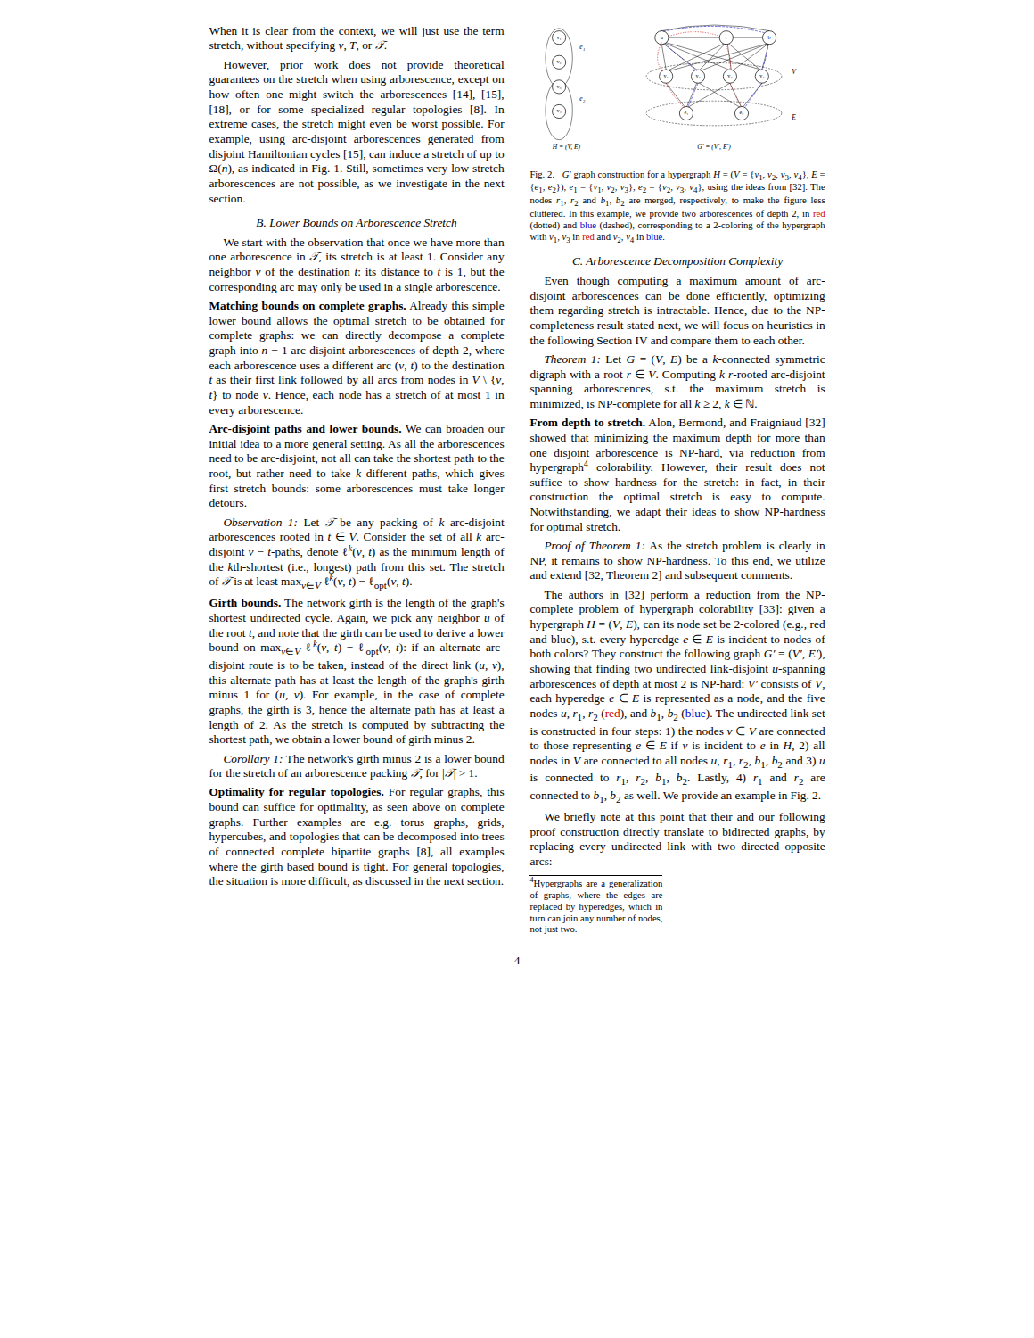When it is clear from the context, we will just use the term stretch, without specifying v, T, or 𝒯.
However, prior work does not provide theoretical guarantees on the stretch when using arborescence, except on how often one might switch the arborescences [14], [15], [18], or for some specialized regular topologies [8]. In extreme cases, the stretch might even be worst possible. For example, using arc-disjoint arborescences generated from disjoint Hamiltonian cycles [15], can induce a stretch of up to Ω(n), as indicated in Fig. 1. Still, sometimes very low stretch arborescences are not possible, as we investigate in the next section.
B. Lower Bounds on Arborescence Stretch
We start with the observation that once we have more than one arborescence in 𝒯, its stretch is at least 1. Consider any neighbor v of the destination t: its distance to t is 1, but the corresponding arc may only be used in a single arborescence.
Matching bounds on complete graphs. Already this simple lower bound allows the optimal stretch to be obtained for complete graphs: we can directly decompose a complete graph into n − 1 arc-disjoint arborescences of depth 2, where each arborescence uses a different arc (v, t) to the destination t as their first link followed by all arcs from nodes in V \ {v, t} to node v. Hence, each node has a stretch of at most 1 in every arborescence.
Arc-disjoint paths and lower bounds. We can broaden our initial idea to a more general setting. As all the arborescences need to be arc-disjoint, not all can take the shortest path to the root, but rather need to take k different paths, which gives first stretch bounds: some arborescences must take longer detours.
Observation 1: Let 𝒯 be any packing of k arc-disjoint arborescences rooted in t ∈ V. Consider the set of all k arc-disjoint v − t-paths, denote ℓk(v, t) as the minimum length of the kth-shortest (i.e., longest) path from this set. The stretch of 𝒯 is at least maxv∈V ℓk(v, t) − ℓopt(v, t).
Girth bounds. The network girth is the length of the graph's shortest undirected cycle. Again, we pick any neighbor u of the root t, and note that the girth can be used to derive a lower bound on maxv∈V ℓk(v, t) − ℓopt(v, t): if an alternate arc-disjoint route is to be taken, instead of the direct link (u, v), this alternate path has at least the length of the graph's girth minus 1 for (u, v). For example, in the case of complete graphs, the girth is 3, hence the alternate path has at least a length of 2. As the stretch is computed by subtracting the shortest path, we obtain a lower bound of girth minus 2.
Corollary 1: The network's girth minus 2 is a lower bound for the stretch of an arborescence packing 𝒯, for |𝒯| > 1.
Optimality for regular topologies. For regular graphs, this bound can suffice for optimality, as seen above on complete graphs. Further examples are e.g. torus graphs, grids, hypercubes, and topologies that can be decomposed into trees of connected complete bipartite graphs [8], all examples where the girth based bound is tight. For general topologies, the situation is more difficult, as discussed in the next section.
v₁ v₂ v₃ v₄ e₁ e₂ H = (V, E) u r b V v₁ v₂ v₃ v₄ E e₁ e₂ G′ = (V′, E′)
Fig. 2. G′ graph construction for a hypergraph H = (V = {v1, v2, v3, v4}, E = {e1, e2}), e1 = {v1, v2, v3}, e2 = {v2, v3, v4}, using the ideas from [32]. The nodes r1, r2 and b1, b2 are merged, respectively, to make the figure less cluttered. In this example, we provide two arborescences of depth 2, in red (dotted) and blue (dashed), corresponding to a 2-coloring of the hypergraph with v1, v3 in red and v2, v4 in blue.
C. Arborescence Decomposition Complexity
Even though computing a maximum amount of arc-disjoint arborescences can be done efficiently, optimizing them regarding stretch is intractable. Hence, due to the NP-completeness result stated next, we will focus on heuristics in the following Section IV and compare them to each other.
Theorem 1: Let G = (V, E) be a k-connected symmetric digraph with a root r ∈ V. Computing k r-rooted arc-disjoint spanning arborescences, s.t. the maximum stretch is minimized, is NP-complete for all k ≥ 2, k ∈ ℕ.
From depth to stretch. Alon, Bermond, and Fraigniaud [32] showed that minimizing the maximum depth for more than one disjoint arborescence is NP-hard, via reduction from hypergraph4 colorability. However, their result does not suffice to show hardness for the stretch: in fact, in their construction the optimal stretch is easy to compute. Notwithstanding, we adapt their ideas to show NP-hardness for optimal stretch.
Proof of Theorem 1: As the stretch problem is clearly in NP, it remains to show NP-hardness. To this end, we utilize and extend [32, Theorem 2] and subsequent comments.
The authors in [32] perform a reduction from the NP-complete problem of hypergraph colorability [33]: given a hypergraph H = (V, E), can its node set be 2-colored (e.g., red and blue), s.t. every hyperedge e ∈ E is incident to nodes of both colors? They construct the following graph G′ = (V′, E′), showing that finding two undirected link-disjoint u-spanning arborescences of depth at most 2 is NP-hard: V′ consists of V, each hyperedge e ∈ E is represented as a node, and the five nodes u, r1, r2 (red), and b1, b2 (blue). The undirected link set is constructed in four steps: 1) the nodes v ∈ V are connected to those representing e ∈ E if v is incident to e in H, 2) all nodes in V are connected to all nodes u, r1, r2, b1, b2 and 3) u is connected to r1, r2, b1, b2. Lastly, 4) r1 and r2 are connected to b1, b2 as well. We provide an example in Fig. 2.
We briefly note at this point that their and our following proof construction directly translate to bidirected graphs, by replacing every undirected link with two directed opposite arcs:
4Hypergraphs are a generalization of graphs, where the edges are replaced by hyperedges, which in turn can join any number of nodes, not just two.
4